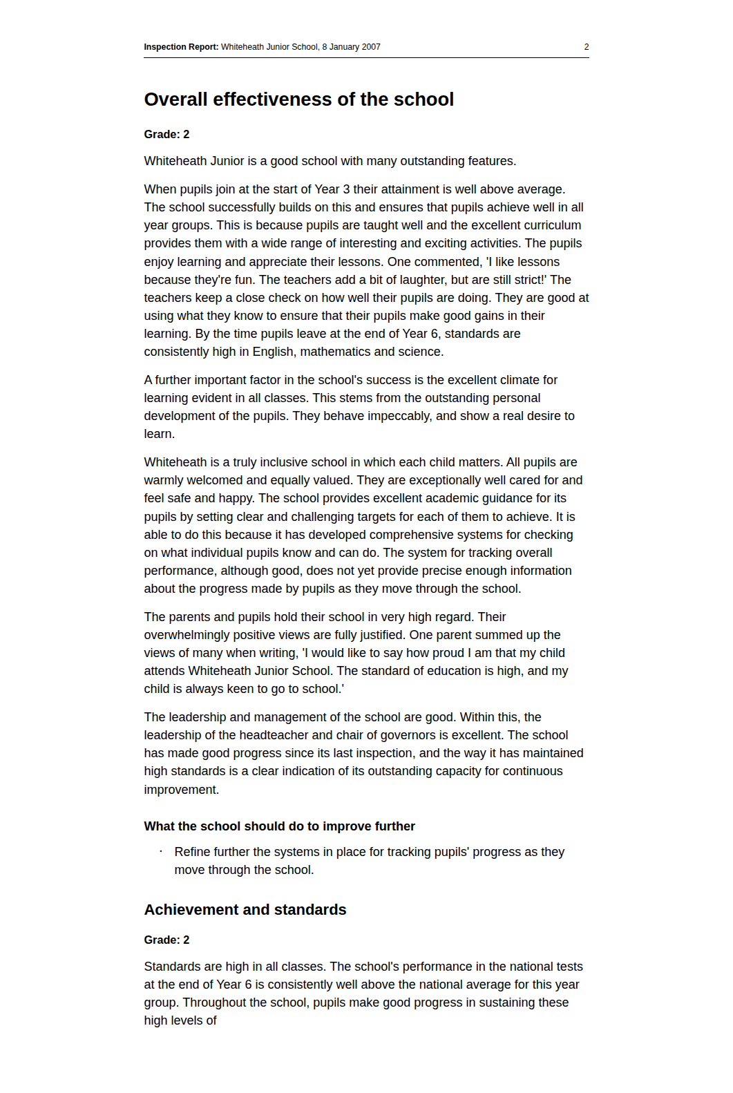Inspection Report: Whiteheath Junior School, 8 January 2007
2
Overall effectiveness of the school
Grade: 2
Whiteheath Junior is a good school with many outstanding features.
When pupils join at the start of Year 3 their attainment is well above average. The school successfully builds on this and ensures that pupils achieve well in all year groups. This is because pupils are taught well and the excellent curriculum provides them with a wide range of interesting and exciting activities. The pupils enjoy learning and appreciate their lessons. One commented, 'I like lessons because they're fun. The teachers add a bit of laughter, but are still strict!' The teachers keep a close check on how well their pupils are doing. They are good at using what they know to ensure that their pupils make good gains in their learning. By the time pupils leave at the end of Year 6, standards are consistently high in English, mathematics and science.
A further important factor in the school's success is the excellent climate for learning evident in all classes. This stems from the outstanding personal development of the pupils. They behave impeccably, and show a real desire to learn.
Whiteheath is a truly inclusive school in which each child matters. All pupils are warmly welcomed and equally valued. They are exceptionally well cared for and feel safe and happy. The school provides excellent academic guidance for its pupils by setting clear and challenging targets for each of them to achieve. It is able to do this because it has developed comprehensive systems for checking on what individual pupils know and can do. The system for tracking overall performance, although good, does not yet provide precise enough information about the progress made by pupils as they move through the school.
The parents and pupils hold their school in very high regard. Their overwhelmingly positive views are fully justified. One parent summed up the views of many when writing, 'I would like to say how proud I am that my child attends Whiteheath Junior School. The standard of education is high, and my child is always keen to go to school.'
The leadership and management of the school are good. Within this, the leadership of the headteacher and chair of governors is excellent. The school has made good progress since its last inspection, and the way it has maintained high standards is a clear indication of its outstanding capacity for continuous improvement.
What the school should do to improve further
Refine further the systems in place for tracking pupils' progress as they move through the school.
Achievement and standards
Grade: 2
Standards are high in all classes. The school's performance in the national tests at the end of Year 6 is consistently well above the national average for this year group. Throughout the school, pupils make good progress in sustaining these high levels of